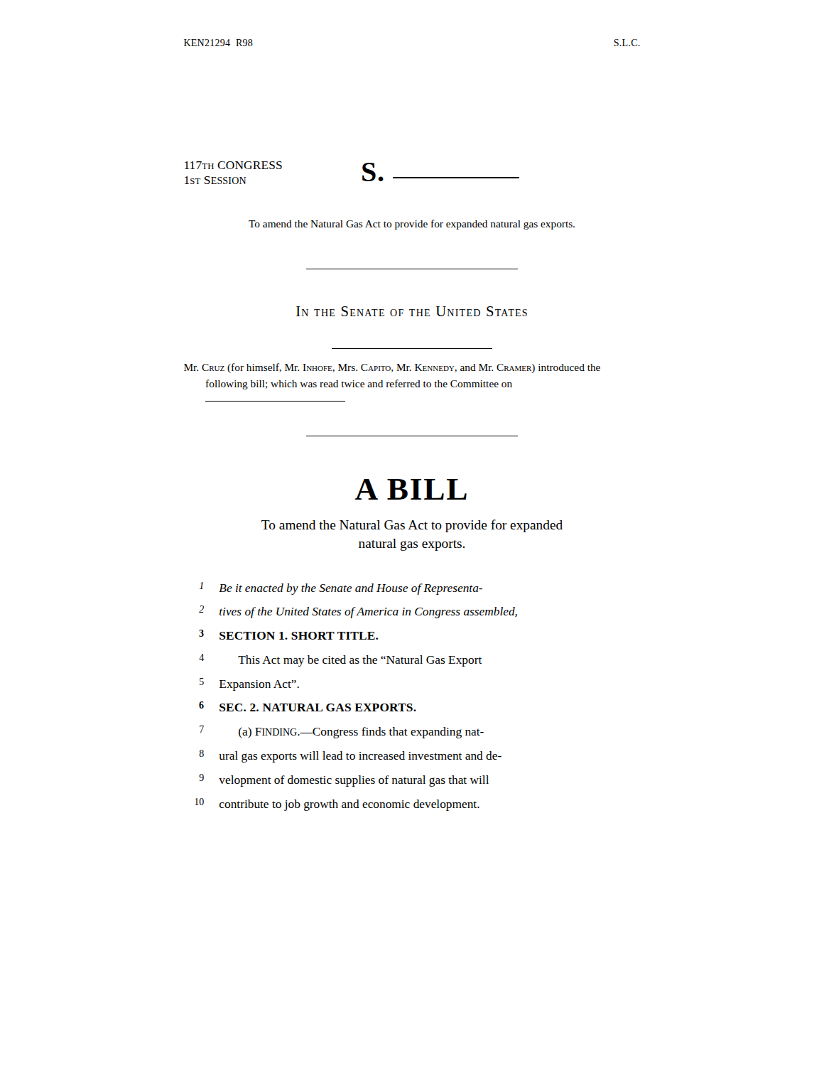KEN21294 R98
S.L.C.
117TH CONGRESS
1ST SESSION
S.
To amend the Natural Gas Act to provide for expanded natural gas exports.
In the Senate of the United States
Mr. Cruz (for himself, Mr. Inhofe, Mrs. Capito, Mr. Kennedy, and Mr. Cramer) introduced the following bill; which was read twice and referred to the Committee on
A BILL
To amend the Natural Gas Act to provide for expanded
natural gas exports.
Be it enacted by the Senate and House of Representa-
tives of the United States of America in Congress assembled,
SECTION 1. SHORT TITLE.
This Act may be cited as the “Natural Gas Export
Expansion Act”.
SEC. 2. NATURAL GAS EXPORTS.
(a) FINDING.—Congress finds that expanding nat-
ural gas exports will lead to increased investment and de-
velopment of domestic supplies of natural gas that will
contribute to job growth and economic development.